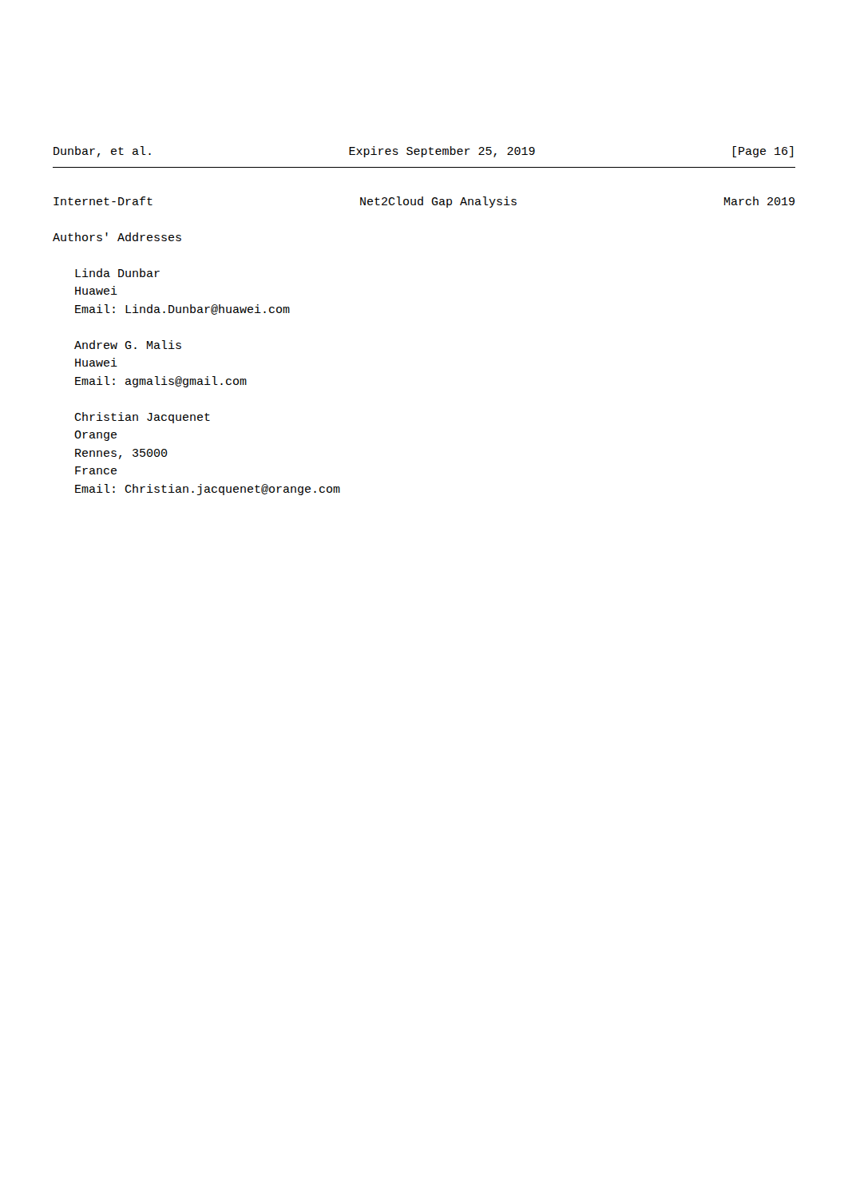Dunbar, et al. Expires September 25, 2019 [Page 16]
Internet-Draft Net2Cloud Gap Analysis March 2019
Authors' Addresses

   Linda Dunbar
   Huawei
   Email: Linda.Dunbar@huawei.com

   Andrew G. Malis
   Huawei
   Email: agmalis@gmail.com

   Christian Jacquenet
   Orange
   Rennes, 35000
   France
   Email: Christian.jacquenet@orange.com